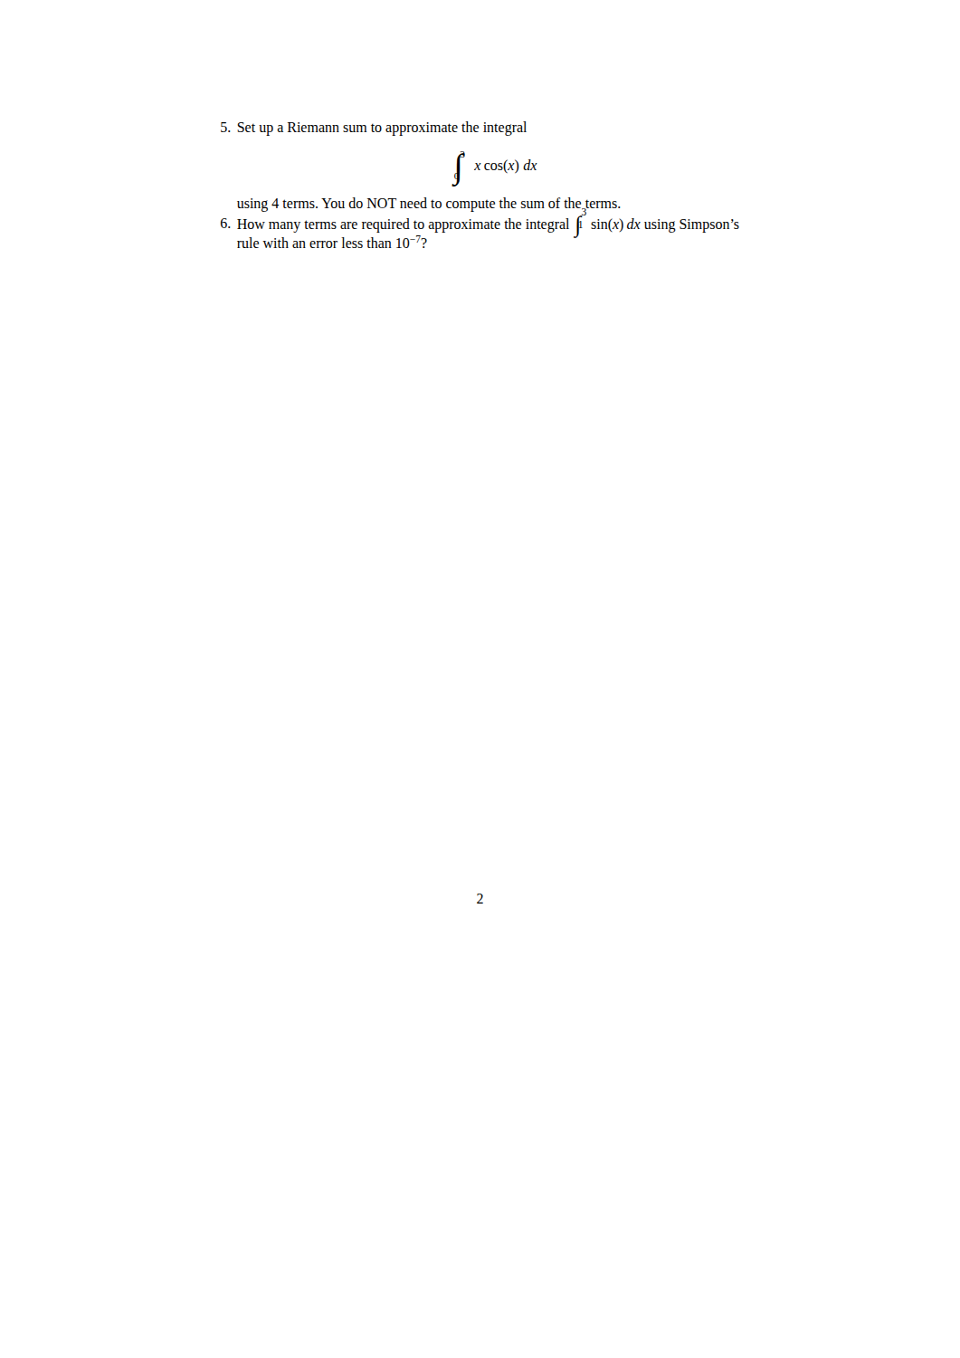5.
Set up a Riemann sum to approximate the integral
∫30 x cos(x)dx
using 4 terms. You do NOT need to compute the sum of the terms.
6.
How many terms are required to approximate the integral ∫31 sin(x) dx using Simpson’s rule with an error less than 10−7?
2